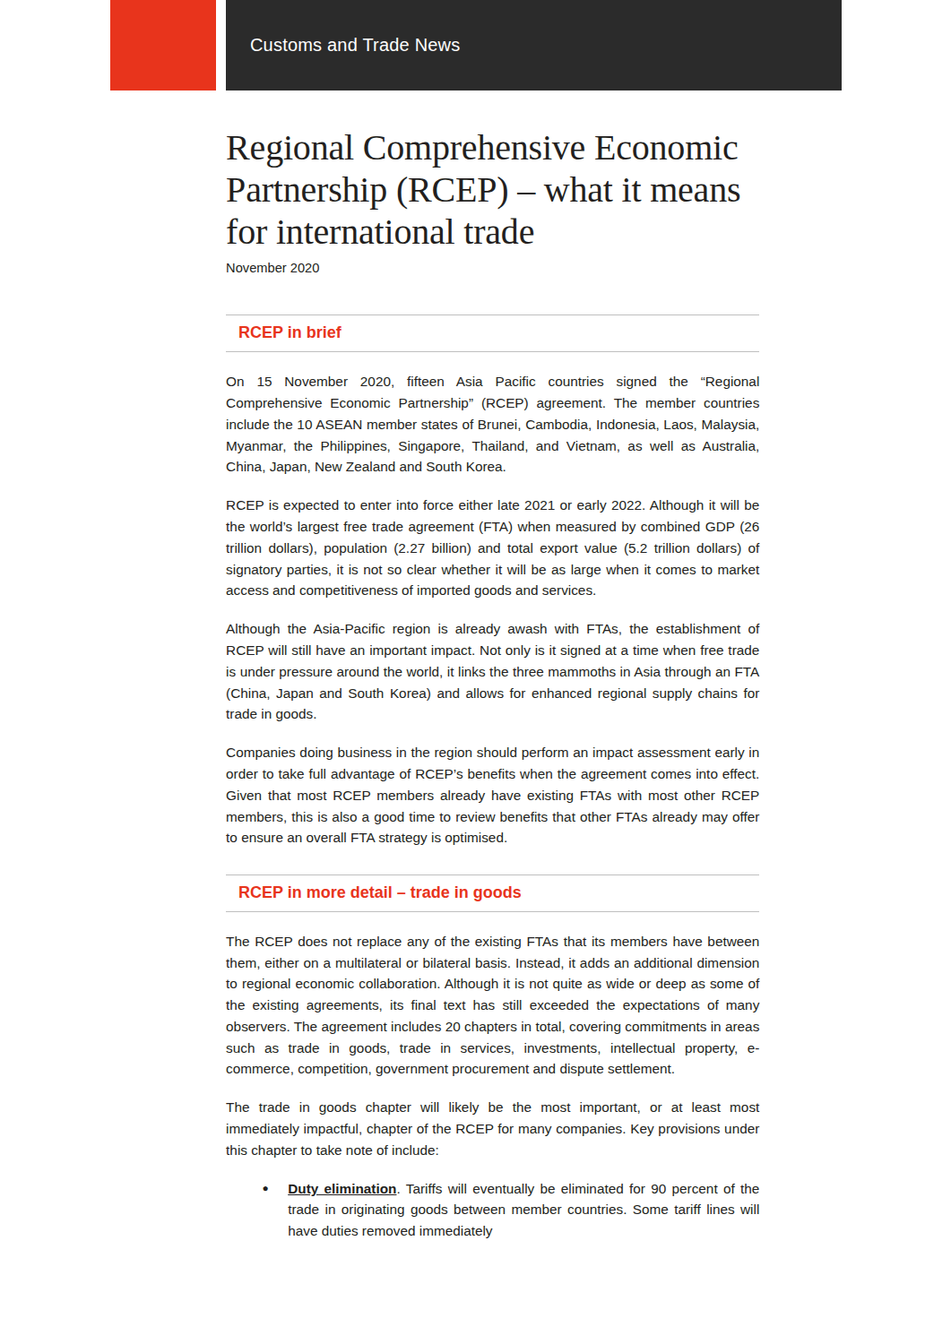Customs and Trade News
Regional Comprehensive Economic Partnership (RCEP) – what it means for international trade
November 2020
RCEP in brief
On 15 November 2020, fifteen Asia Pacific countries signed the “Regional Comprehensive Economic Partnership” (RCEP) agreement. The member countries include the 10 ASEAN member states of Brunei, Cambodia, Indonesia, Laos, Malaysia, Myanmar, the Philippines, Singapore, Thailand, and Vietnam, as well as Australia, China, Japan, New Zealand and South Korea.
RCEP is expected to enter into force either late 2021 or early 2022. Although it will be the world’s largest free trade agreement (FTA) when measured by combined GDP (26 trillion dollars), population (2.27 billion) and total export value (5.2 trillion dollars) of signatory parties, it is not so clear whether it will be as large when it comes to market access and competitiveness of imported goods and services.
Although the Asia-Pacific region is already awash with FTAs, the establishment of RCEP will still have an important impact. Not only is it signed at a time when free trade is under pressure around the world, it links the three mammoths in Asia through an FTA (China, Japan and South Korea) and allows for enhanced regional supply chains for trade in goods.
Companies doing business in the region should perform an impact assessment early in order to take full advantage of RCEP’s benefits when the agreement comes into effect. Given that most RCEP members already have existing FTAs with most other RCEP members, this is also a good time to review benefits that other FTAs already may offer to ensure an overall FTA strategy is optimised.
RCEP in more detail – trade in goods
The RCEP does not replace any of the existing FTAs that its members have between them, either on a multilateral or bilateral basis. Instead, it adds an additional dimension to regional economic collaboration. Although it is not quite as wide or deep as some of the existing agreements, its final text has still exceeded the expectations of many observers. The agreement includes 20 chapters in total, covering commitments in areas such as trade in goods, trade in services, investments, intellectual property, e-commerce, competition, government procurement and dispute settlement.
The trade in goods chapter will likely be the most important, or at least most immediately impactful, chapter of the RCEP for many companies. Key provisions under this chapter to take note of include:
Duty elimination. Tariffs will eventually be eliminated for 90 percent of the trade in originating goods between member countries. Some tariff lines will have duties removed immediately